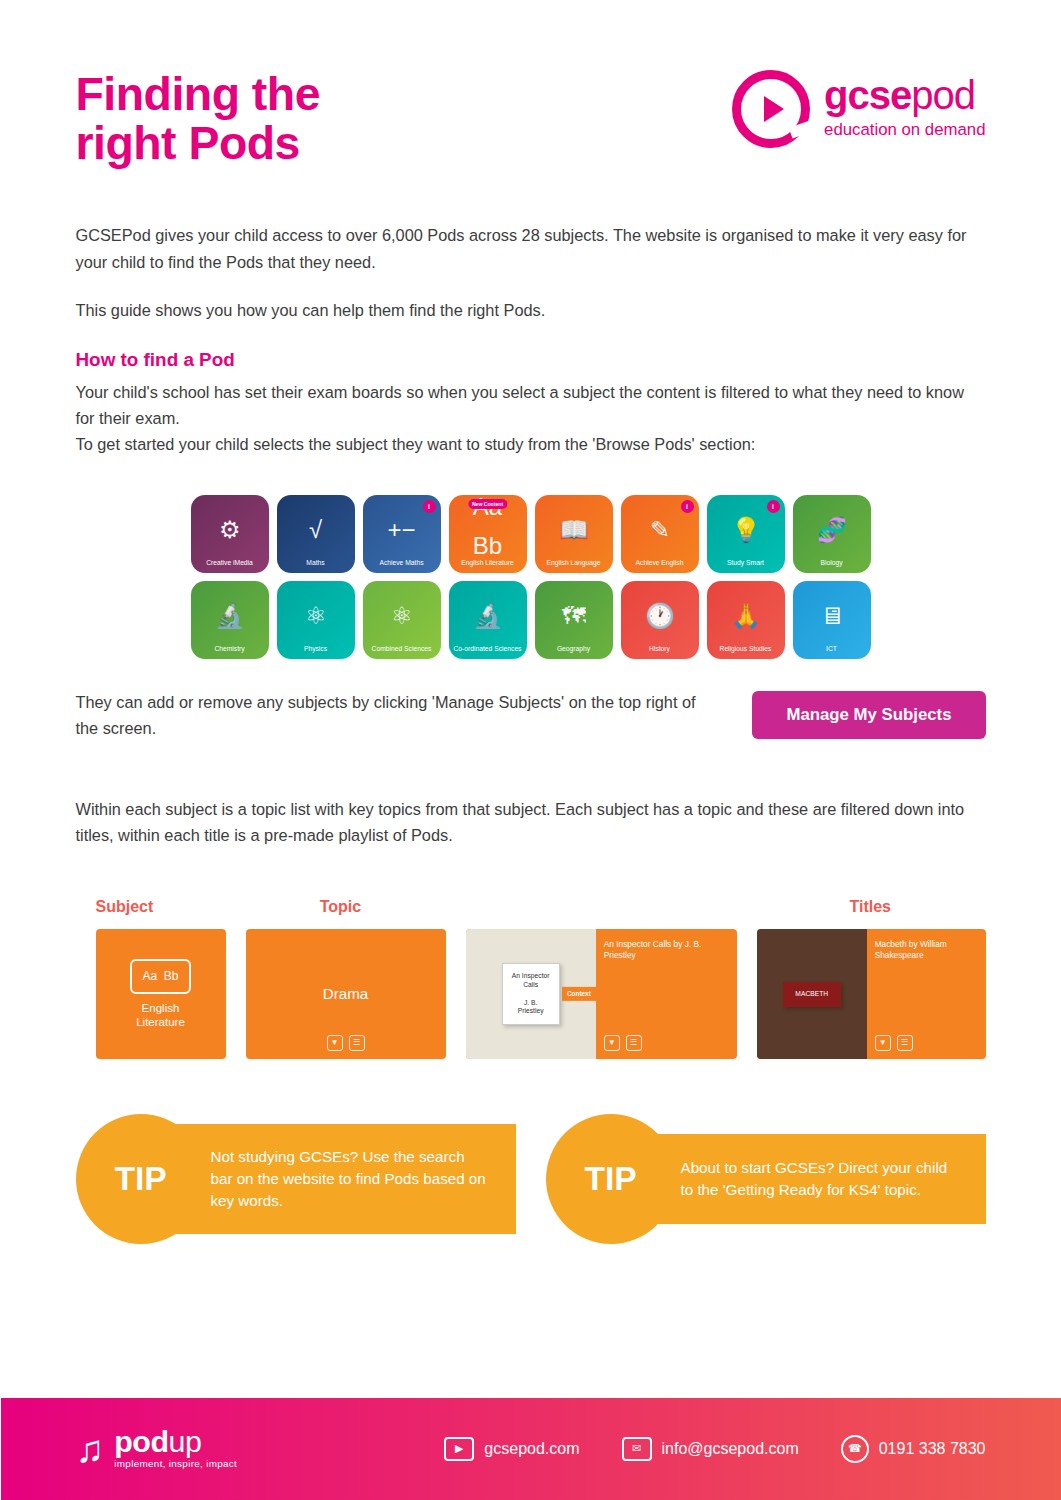Finding the
right Pods
gcsepod
education on demand
GCSEPod gives your child access to over 6,000 Pods across 28 subjects. The website is organised to make it very easy for your child to find the Pods that they need.
This guide shows you how you can help them find the right Pods.
How to find a Pod
Your child's school has set their exam boards so when you select a subject the content is filtered to what they need to know for their exam.
To get started your child selects the subject they want to study from the 'Browse Pods' section:
⚙Creative iMedia
√Maths
i+−Achieve Maths
New Content Aa Bb English Literature
📖English Language
i✎Achieve English
i💡Study Smart
🧬Biology
🔬Chemistry
⚛Physics
⚛Combined Sciences
🔬Co-ordinated Sciences
🗺Geography
🕐History
🙏Religious Studies
🖥ICT
They can add or remove any subjects by clicking 'Manage Subjects' on the top right of the screen.
Manage My Subjects
Within each subject is a topic list with key topics from that subject. Each subject has a topic and these are filtered down into titles, within each title is a pre-made playlist of Pods.
Subject Topic Titles
Aa Bb
English
Literature
Drama
▼☰
An Inspector Calls
J. B.
Priestley
Context
An Inspector Calls by J. B. Priestley
▼☰
MACBETH
Macbeth by William Shakespeare
▼☰
TIP
Not studying GCSEs? Use the search bar on the website to find Pods based on key words.
TIP
About to start GCSEs? Direct your child to the 'Getting Ready for KS4' topic.
♫
podup
implement, inspire, impact
▶gcsepod.com
✉info@gcsepod.com
☎0191 338 7830